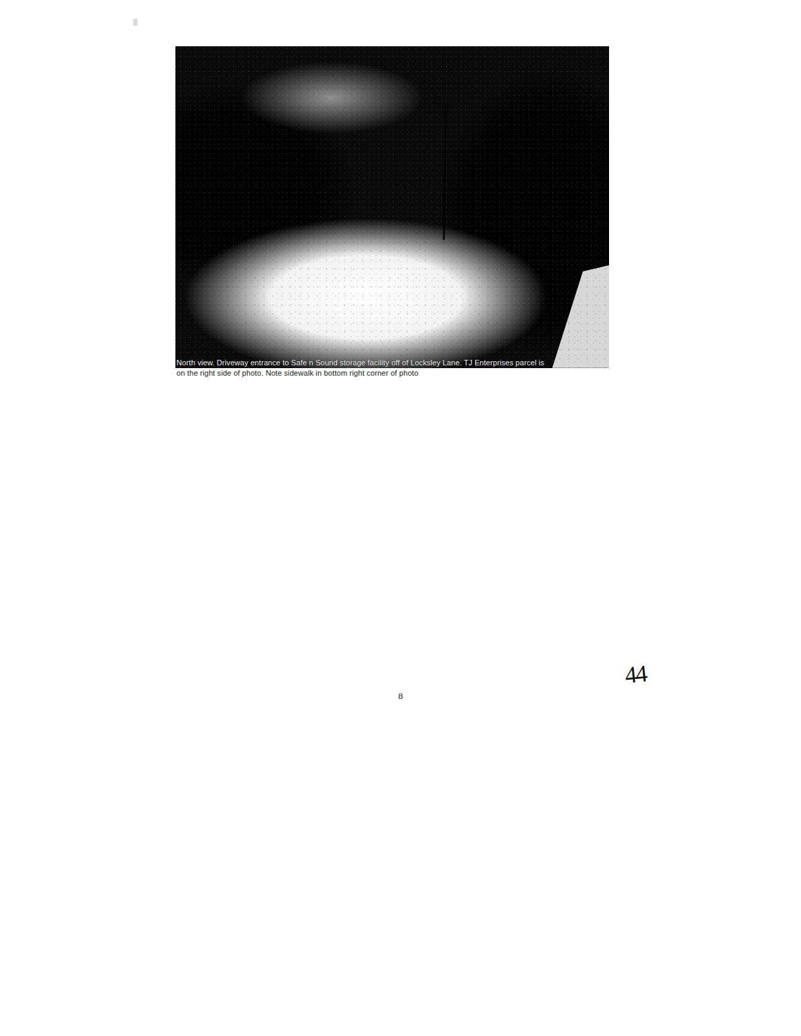North view. Driveway entrance to Safe n Sound storage facility off of Locksley Lane. TJ Enterprises parcel is on the right side of photo. Note sidewalk in bottom right corner of photo
44
8